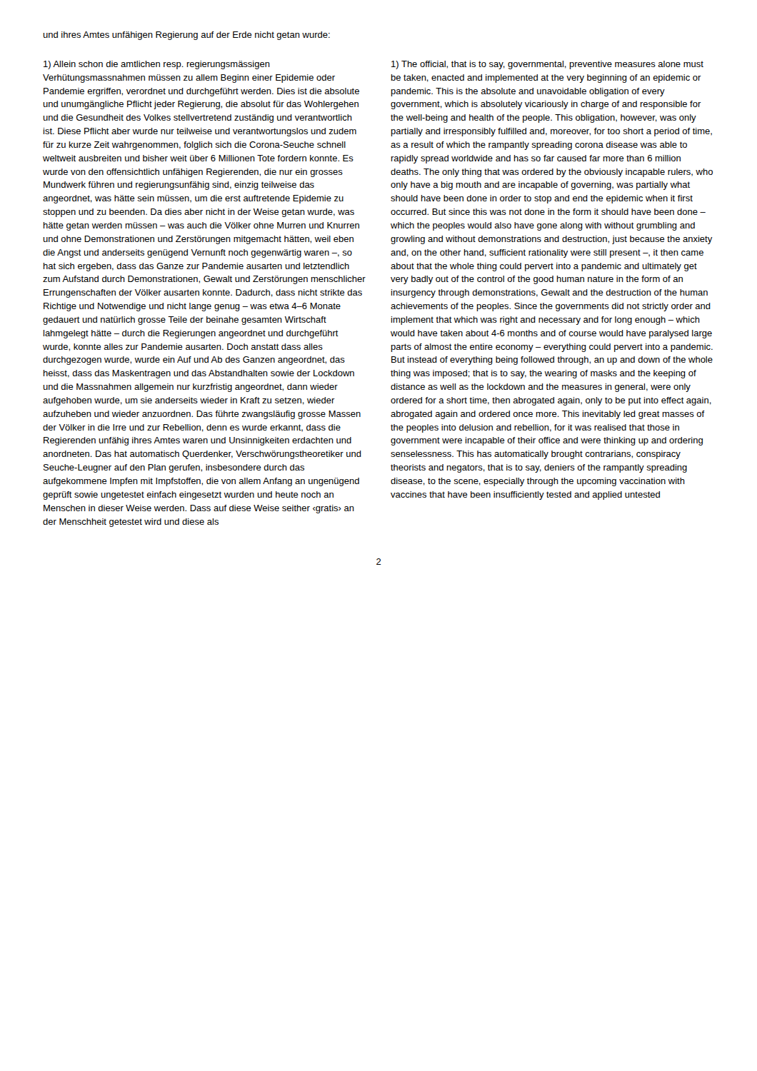und ihres Amtes unfähigen Regierung auf der Erde nicht getan wurde:
1) Allein schon die amtlichen resp. regierungsmässigen Verhütungsmassnahmen müssen zu allem Beginn einer Epidemie oder Pandemie ergriffen, verordnet und durchgeführt werden. Dies ist die absolute und unumgängliche Pflicht jeder Regierung, die absolut für das Wohlergehen und die Gesundheit des Volkes stellvertretend zuständig und verantwortlich ist. Diese Pflicht aber wurde nur teilweise und verantwortungslos und zudem für zu kurze Zeit wahrgenommen, folglich sich die Corona-Seuche schnell weltweit ausbreiten und bisher weit über 6 Millionen Tote fordern konnte. Es wurde von den offensichtlich unfähigen Regierenden, die nur ein grosses Mundwerk führen und regierungsunfähig sind, einzig teilweise das angeordnet, was hätte sein müssen, um die erst auftretende Epidemie zu stoppen und zu beenden. Da dies aber nicht in der Weise getan wurde, was hätte getan werden müssen – was auch die Völker ohne Murren und Knurren und ohne Demonstrationen und Zerstörungen mitgemacht hätten, weil eben die Angst und anderseits genügend Vernunft noch gegenwärtig waren –, so hat sich ergeben, dass das Ganze zur Pandemie ausarten und letztendlich zum Aufstand durch Demonstrationen, Gewalt und Zerstörungen menschlicher Errungenschaften der Völker ausarten konnte. Dadurch, dass nicht strikte das Richtige und Notwendige und nicht lange genug – was etwa 4–6 Monate gedauert und natürlich grosse Teile der beinahe gesamten Wirtschaft lahmgelegt hätte – durch die Regierungen angeordnet und durchgeführt wurde, konnte alles zur Pandemie ausarten. Doch anstatt dass alles durchgezogen wurde, wurde ein Auf und Ab des Ganzen angeordnet, das heisst, dass das Maskentragen und das Abstandhalten sowie der Lockdown und die Massnahmen allgemein nur kurzfristig angeordnet, dann wieder aufgehoben wurde, um sie anderseits wieder in Kraft zu setzen, wieder aufzuheben und wieder anzuordnen. Das führte zwangsläufig grosse Massen der Völker in die Irre und zur Rebellion, denn es wurde erkannt, dass die Regierenden unfähig ihres Amtes waren und Unsinnigkeiten erdachten und anordneten. Das hat automatisch Querdenker, Verschwörungstheoretiker und Seuche-Leugner auf den Plan gerufen, insbesondere durch das aufgekommene Impfen mit Impfstoffen, die von allem Anfang an ungenügend geprüft sowie ungetestet einfach eingesetzt wurden und heute noch an Menschen in dieser Weise werden. Dass auf diese Weise seither ‹gratis› an der Menschheit getestet wird und diese als
1) The official, that is to say, governmental, preventive measures alone must be taken, enacted and implemented at the very beginning of an epidemic or pandemic. This is the absolute and unavoidable obligation of every government, which is absolutely vicariously in charge of and responsible for the well-being and health of the people. This obligation, however, was only partially and irresponsibly fulfilled and, moreover, for too short a period of time, as a result of which the rampantly spreading corona disease was able to rapidly spread worldwide and has so far caused far more than 6 million deaths. The only thing that was ordered by the obviously incapable rulers, who only have a big mouth and are incapable of governing, was partially what should have been done in order to stop and end the epidemic when it first occurred. But since this was not done in the form it should have been done – which the peoples would also have gone along with without grumbling and growling and without demonstrations and destruction, just because the anxiety and, on the other hand, sufficient rationality were still present –, it then came about that the whole thing could pervert into a pandemic and ultimately get very badly out of the control of the good human nature in the form of an insurgency through demonstrations, Gewalt and the destruction of the human achievements of the peoples. Since the governments did not strictly order and implement that which was right and necessary and for long enough – which would have taken about 4-6 months and of course would have paralysed large parts of almost the entire economy – everything could pervert into a pandemic. But instead of everything being followed through, an up and down of the whole thing was imposed; that is to say, the wearing of masks and the keeping of distance as well as the lockdown and the measures in general, were only ordered for a short time, then abrogated again, only to be put into effect again, abrogated again and ordered once more. This inevitably led great masses of the peoples into delusion and rebellion, for it was realised that those in government were incapable of their office and were thinking up and ordering senselessness. This has automatically brought contrarians, conspiracy theorists and negators, that is to say, deniers of the rampantly spreading disease, to the scene, especially through the upcoming vaccination with vaccines that have been insufficiently tested and applied untested
2